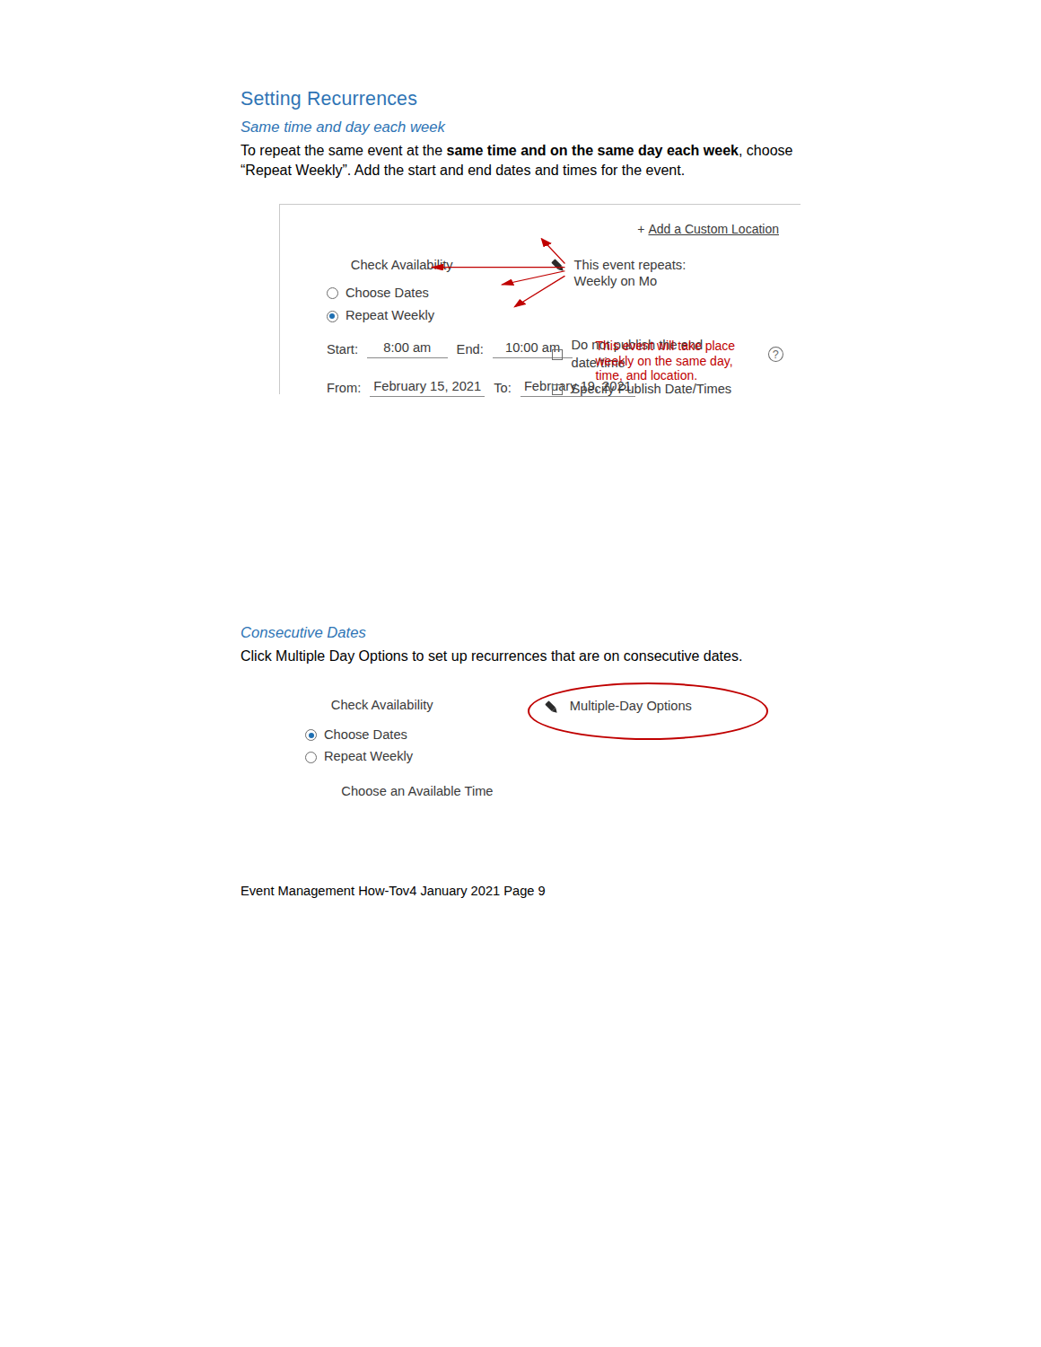Setting Recurrences
Same time and day each week
To repeat the same event at the same time and on the same day each week, choose “Repeat Weekly”. Add the start and end dates and times for the event.
+Add a Custom Location
Check Availability
Choose Dates
Repeat Weekly
Start: 8:00 am End: 10:00 am
From: February 15, 2021 To: February 19, 2021
This event repeats:
Weekly on Mo
This event will take place weekly on the same day, time, and location.
Do not publish the end date/time ?
Specify Publish Date/Times
Consecutive Dates
Click Multiple Day Options to set up recurrences that are on consecutive dates.
Check Availability
Choose Dates
Repeat Weekly
Choose an Available Time
Multiple-Day Options
Event Management How-Tov4 January 2021 Page 9